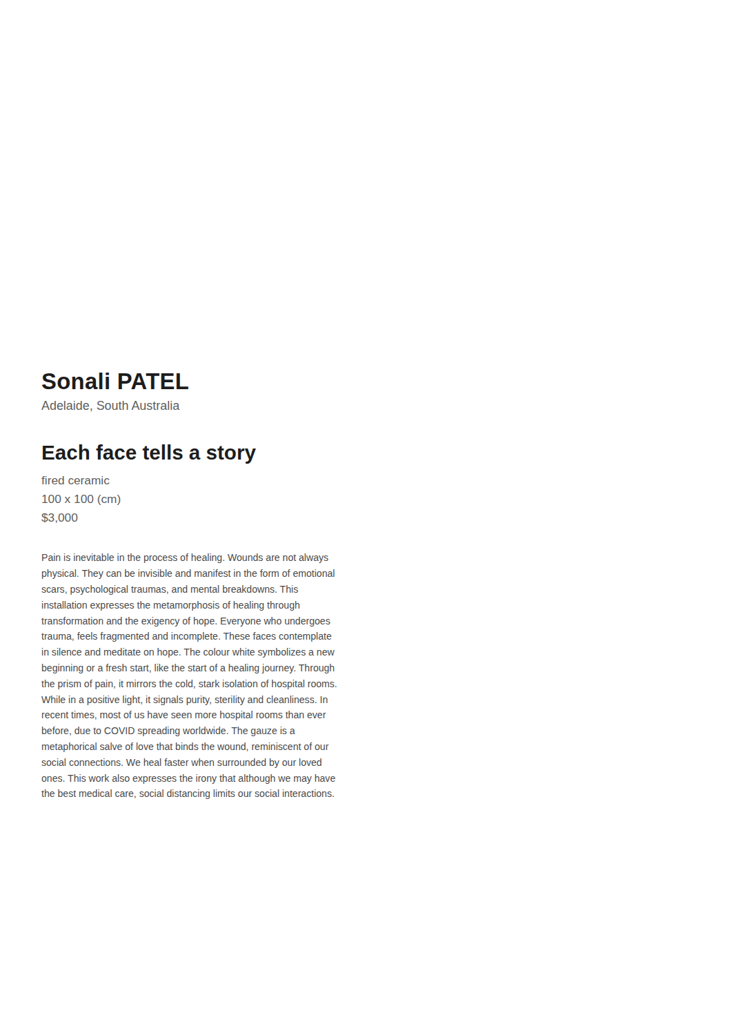Sonali PATEL
Adelaide, South Australia
Each face tells a story
fired ceramic 100 x 100 (cm) $3,000
Pain is inevitable in the process of healing. Wounds are not always physical. They can be invisible and manifest in the form of emotional scars, psychological traumas, and mental breakdowns. This installation expresses the metamorphosis of healing through transformation and the exigency of hope. Everyone who undergoes trauma, feels fragmented and incomplete. These faces contemplate in silence and meditate on hope. The colour white symbolizes a new beginning or a fresh start, like the start of a healing journey. Through the prism of pain, it mirrors the cold, stark isolation of hospital rooms. While in a positive light, it signals purity, sterility and cleanliness. In recent times, most of us have seen more hospital rooms than ever before, due to COVID spreading worldwide. The gauze is a metaphorical salve of love that binds the wound, reminiscent of our social connections. We heal faster when surrounded by our loved ones. This work also expresses the irony that although we may have the best medical care, social distancing limits our social interactions.